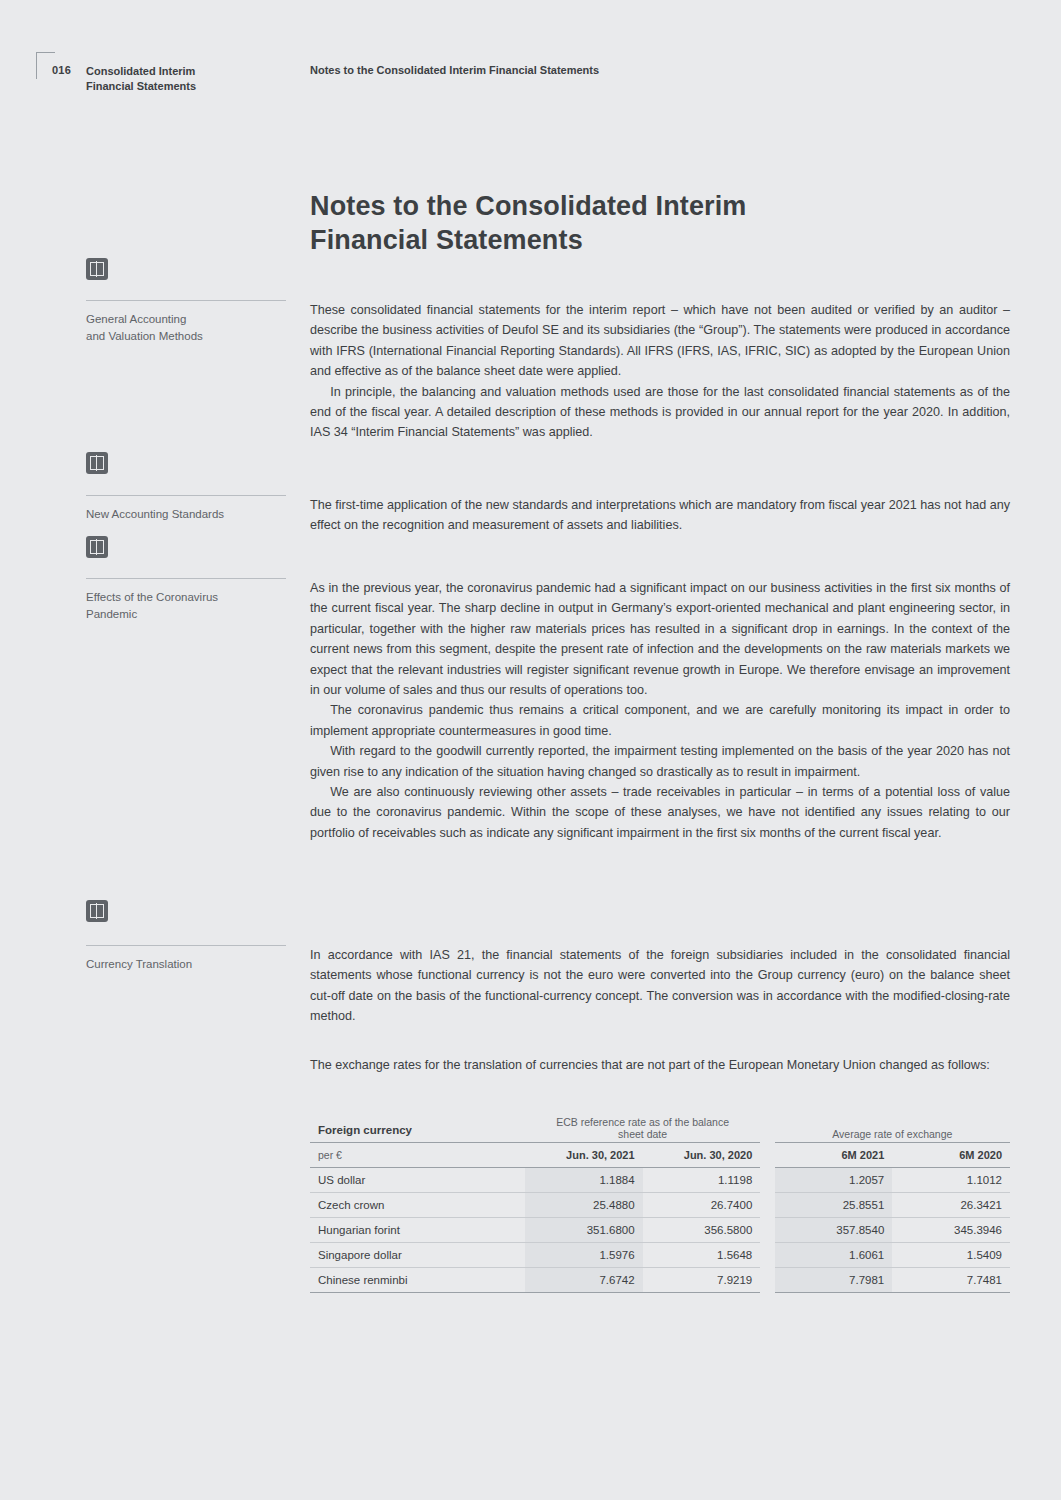016
Consolidated Interim
Financial Statements
Notes to the Consolidated Interim Financial Statements
Notes to the Consolidated Interim
Financial Statements
General Accounting
and Valuation Methods
These consolidated financial statements for the interim report – which have not been audited or verified by an auditor – describe the business activities of Deufol SE and its subsidiaries (the “Group”). The statements were produced in accordance with IFRS (International Financial Reporting Standards). All IFRS (IFRS, IAS, IFRIC, SIC) as adopted by the European Union and effective as of the balance sheet date were applied.
In principle, the balancing and valuation methods used are those for the last consolidated financial statements as of the end of the fiscal year. A detailed description of these methods is provided in our annual report for the year 2020. In addition, IAS 34 “Interim Financial Statements” was applied.
New Accounting Standards
The first-time application of the new standards and interpretations which are mandatory from fiscal year 2021 has not had any effect on the recognition and measurement of assets and liabilities.
Effects of the Coronavirus
Pandemic
As in the previous year, the coronavirus pandemic had a significant impact on our business activities in the first six months of the current fiscal year. The sharp decline in output in Germany’s export-oriented mechanical and plant engineering sector, in particular, together with the higher raw materials prices has resulted in a significant drop in earnings. In the context of the current news from this segment, despite the present rate of infection and the developments on the raw materials markets we expect that the relevant industries will register significant revenue growth in Europe. We therefore envisage an improvement in our volume of sales and thus our results of operations too.
The coronavirus pandemic thus remains a critical component, and we are carefully monitoring its impact in order to implement appropriate countermeasures in good time.
With regard to the goodwill currently reported, the impairment testing implemented on the basis of the year 2020 has not given rise to any indication of the situation having changed so drastically as to result in impairment.
We are also continuously reviewing other assets – trade receivables in particular – in terms of a potential loss of value due to the coronavirus pandemic. Within the scope of these analyses, we have not identified any issues relating to our portfolio of receivables such as indicate any significant impairment in the first six months of the current fiscal year.
Currency Translation
In accordance with IAS 21, the financial statements of the foreign subsidiaries included in the consolidated financial statements whose functional currency is not the euro were converted into the Group currency (euro) on the balance sheet cut-off date on the basis of the functional-currency concept. The conversion was in accordance with the modified-closing-rate method.
The exchange rates for the translation of currencies that are not part of the European Monetary Union changed as follows:
| Foreign currency | ECB reference rate as of the balance sheet date | | Average rate of exchange |
| --- | --- | --- | --- |
| per € | Jun. 30, 2021 | Jun. 30, 2020 | | 6M 2021 | 6M 2020 |
| US dollar | 1.1884 | 1.1198 | | 1.2057 | 1.1012 |
| Czech crown | 25.4880 | 26.7400 | | 25.8551 | 26.3421 |
| Hungarian forint | 351.6800 | 356.5800 | | 357.8540 | 345.3946 |
| Singapore dollar | 1.5976 | 1.5648 | | 1.6061 | 1.5409 |
| Chinese renminbi | 7.6742 | 7.9219 | | 7.7981 | 7.7481 |